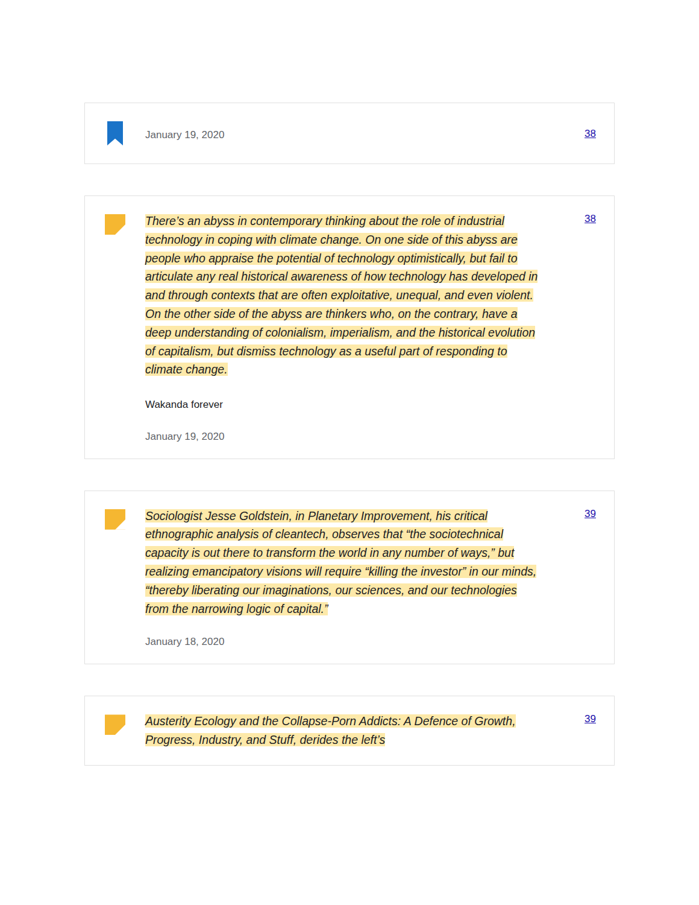January 19, 2020
38
There’s an abyss in contemporary thinking about the role of industrial technology in coping with climate change. On one side of this abyss are people who appraise the potential of technology optimistically, but fail to articulate any real historical awareness of how technology has developed in and through contexts that are often exploitative, unequal, and even violent. On the other side of the abyss are thinkers who, on the contrary, have a deep understanding of colonialism, imperialism, and the historical evolution of capitalism, but dismiss technology as a useful part of responding to climate change.
Wakanda forever
January 19, 2020
38
Sociologist Jesse Goldstein, in Planetary Improvement, his critical ethnographic analysis of cleantech, observes that “the sociotechnical capacity is out there to transform the world in any number of ways,” but realizing emancipatory visions will require “killing the investor” in our minds, “thereby liberating our imaginations, our sciences, and our technologies from the narrowing logic of capital.”
January 18, 2020
39
Austerity Ecology and the Collapse-Porn Addicts: A Defence of Growth, Progress, Industry, and Stuff, derides the left’s
39